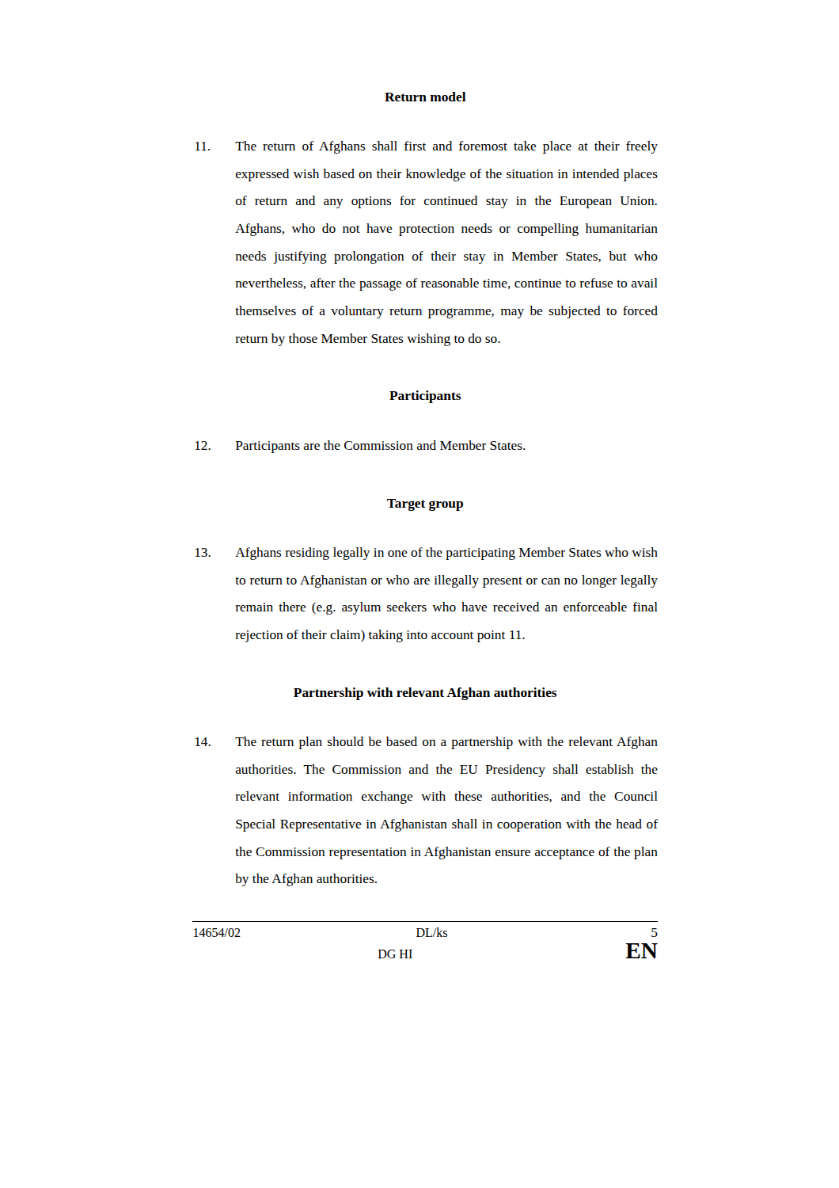Return model
11.
The return of Afghans shall first and foremost take place at their freely expressed wish based on their knowledge of the situation in intended places of return and any options for continued stay in the European Union. Afghans, who do not have protection needs or compelling humanitarian needs justifying prolongation of their stay in Member States, but who nevertheless, after the passage of reasonable time, continue to refuse to avail themselves of a voluntary return programme, may be subjected to forced return by those Member States wishing to do so.
Participants
12.
Participants are the Commission and Member States.
Target group
13.
Afghans residing legally in one of the participating Member States who wish to return to Afghanistan or who are illegally present or can no longer legally remain there (e.g. asylum seekers who have received an enforceable final rejection of their claim) taking into account point 11.
Partnership with relevant Afghan authorities
14.
The return plan should be based on a partnership with the relevant Afghan authorities. The Commission and the EU Presidency shall establish the relevant information exchange with these authorities, and the Council Special Representative in Afghanistan shall in cooperation with the head of the Commission representation in Afghanistan ensure acceptance of the plan by the Afghan authorities.
14654/02
DL/ks
5
DG HI
EN